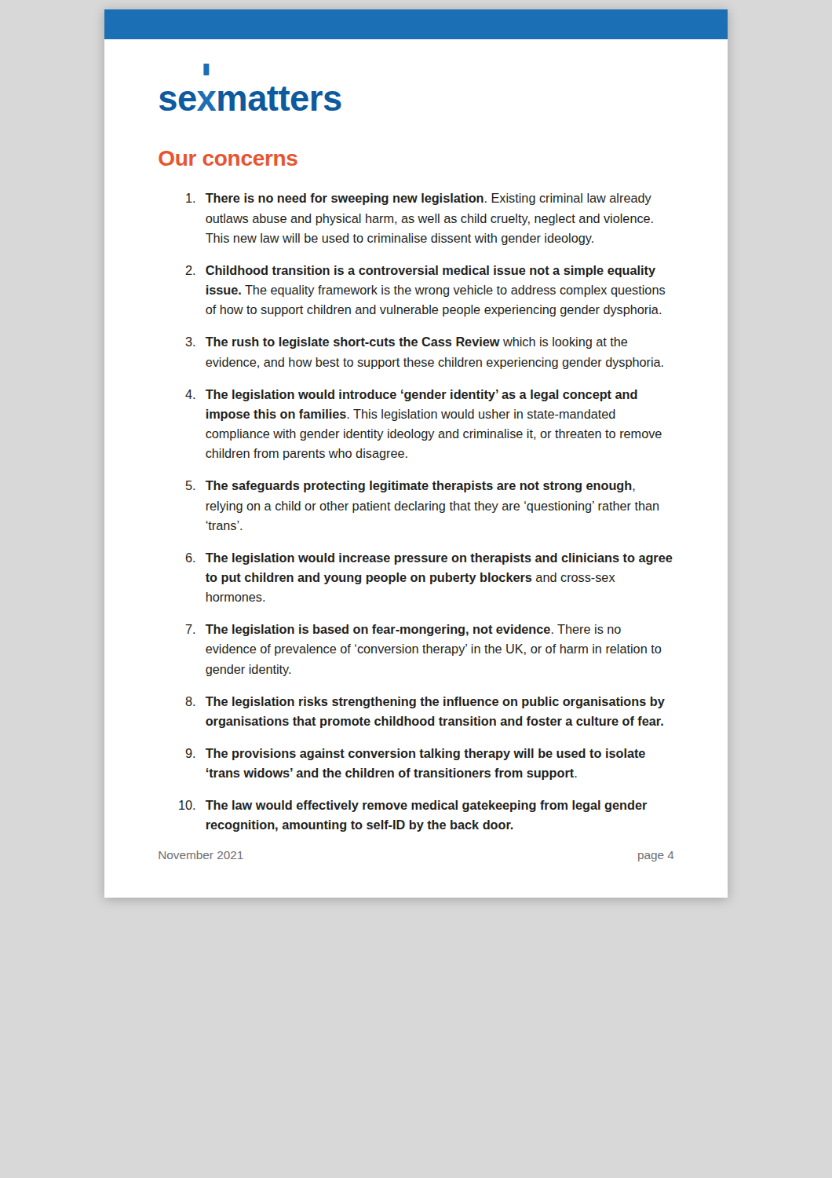sexmatters
Our concerns
There is no need for sweeping new legislation. Existing criminal law already outlaws abuse and physical harm, as well as child cruelty, neglect and violence. This new law will be used to criminalise dissent with gender ideology.
Childhood transition is a controversial medical issue not a simple equality issue. The equality framework is the wrong vehicle to address complex questions of how to support children and vulnerable people experiencing gender dysphoria.
The rush to legislate short-cuts the Cass Review which is looking at the evidence, and how best to support these children experiencing gender dysphoria.
The legislation would introduce ‘gender identity’ as a legal concept and impose this on families. This legislation would usher in state-mandated compliance with gender identity ideology and criminalise it, or threaten to remove children from parents who disagree.
The safeguards protecting legitimate therapists are not strong enough, relying on a child or other patient declaring that they are ‘questioning’ rather than ‘trans’.
The legislation would increase pressure on therapists and clinicians to agree to put children and young people on puberty blockers and cross-sex hormones.
The legislation is based on fear-mongering, not evidence. There is no evidence of prevalence of ‘conversion therapy’ in the UK, or of harm in relation to gender identity.
The legislation risks strengthening the influence on public organisations by organisations that promote childhood transition and foster a culture of fear.
The provisions against conversion talking therapy will be used to isolate ‘trans widows’ and the children of transitioners from support.
The law would effectively remove medical gatekeeping from legal gender recognition, amounting to self-ID by the back door.
November 2021 page 4